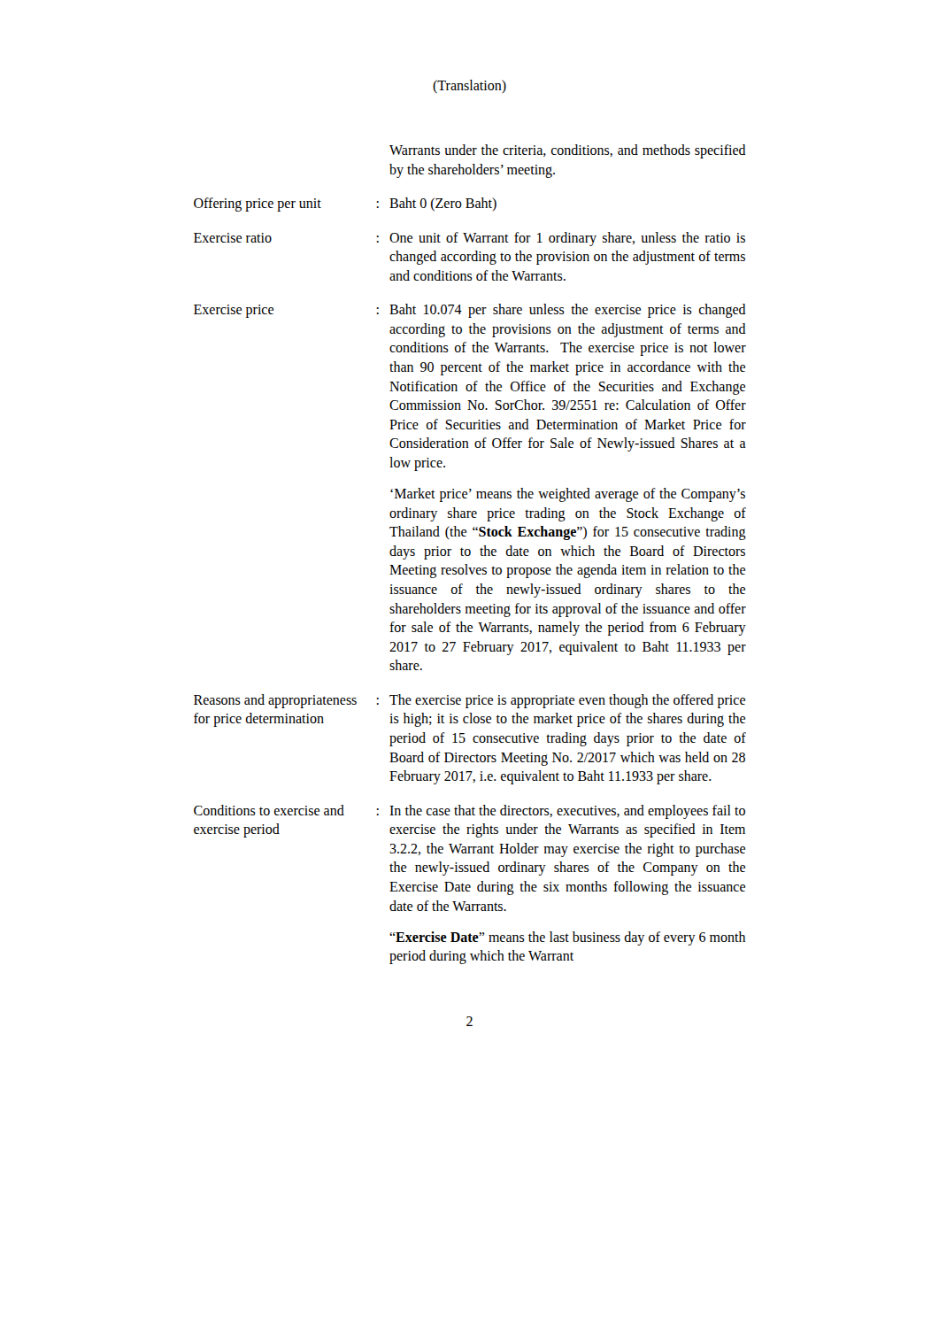(Translation)
| | | Warrants under the criteria, conditions, and methods specified by the shareholders’ meeting. |
| Offering price per unit | : | Baht 0 (Zero Baht) |
| Exercise ratio | : | One unit of Warrant for 1 ordinary share, unless the ratio is changed according to the provision on the adjustment of terms and conditions of the Warrants. |
| Exercise price | : | Baht 10.074 per share unless the exercise price is changed according to the provisions on the adjustment of terms and conditions of the Warrants. The exercise price is not lower than 90 percent of the market price in accordance with the Notification of the Office of the Securities and Exchange Commission No. SorChor. 39/2551 re: Calculation of Offer Price of Securities and Determination of Market Price for Consideration of Offer for Sale of Newly-issued Shares at a low price. ‘Market price’ means the weighted average of the Company’s ordinary share price trading on the Stock Exchange of Thailand (the “ Stock Exchange ”) for 15 consecutive trading days prior to the date on which the Board of Directors Meeting resolves to propose the agenda item in relation to the issuance of the newly-issued ordinary shares to the shareholders meeting for its approval of the issuance and offer for sale of the Warrants, namely the period from 6 February 2017 to 27 February 2017, equivalent to Baht 11.1933 per share. |
| Reasons and appropriateness for price determination | : | The exercise price is appropriate even though the offered price is high; it is close to the market price of the shares during the period of 15 consecutive trading days prior to the date of Board of Directors Meeting No. 2/2017 which was held on 28 February 2017, i.e. equivalent to Baht 11.1933 per share. |
| Conditions to exercise and exercise period | : | In the case that the directors, executives, and employees fail to exercise the rights under the Warrants as specified in Item 3.2.2, the Warrant Holder may exercise the right to purchase the newly-issued ordinary shares of the Company on the Exercise Date during the six months following the issuance date of the Warrants. “ Exercise Date ” means the last business day of every 6 month period during which the Warrant |
2